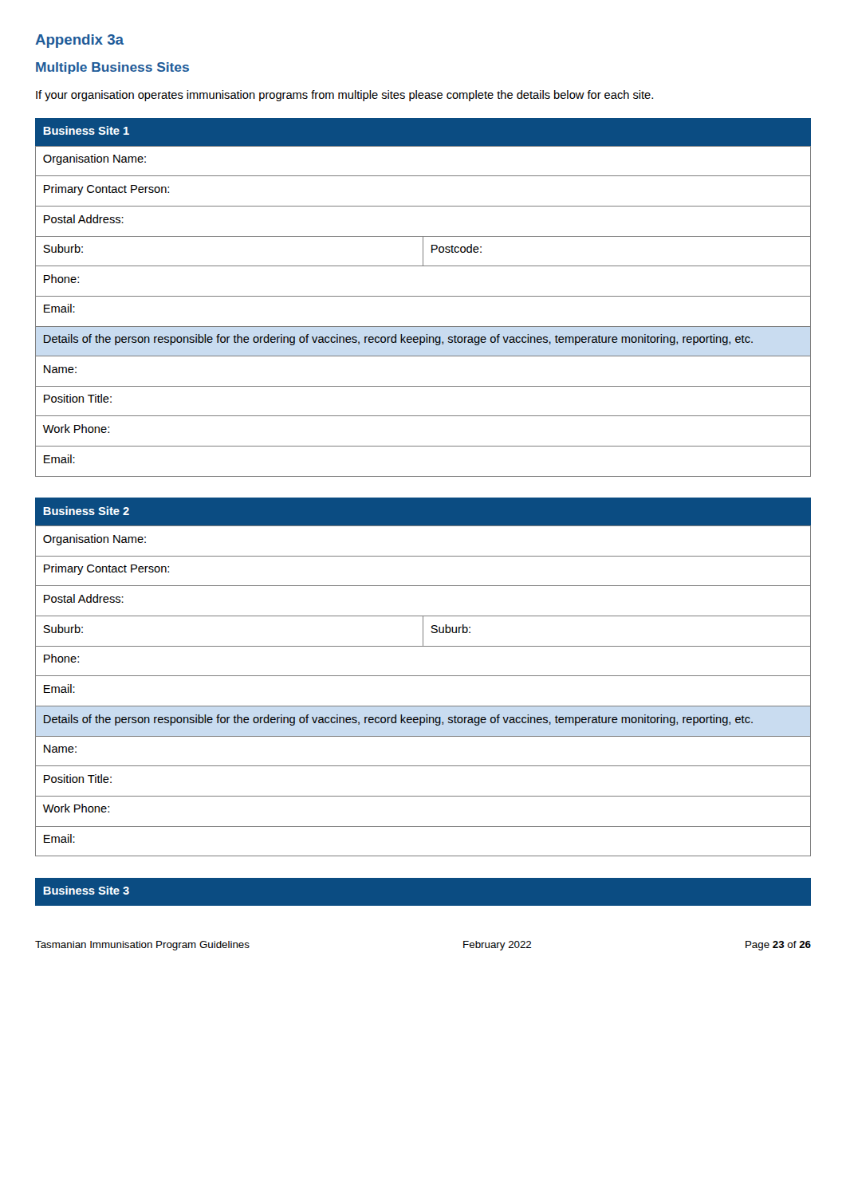Appendix 3a
Multiple Business Sites
If your organisation operates immunisation programs from multiple sites please complete the details below for each site.
Business Site 1
| Organisation Name: |
| Primary Contact Person: |
| Postal Address: |
| Suburb: | Postcode: |
| Phone: |
| Email: |
| Details of the person responsible for the ordering of vaccines, record keeping, storage of vaccines, temperature monitoring, reporting, etc. |
| Name: |
| Position Title: |
| Work Phone: |
| Email: |
Business Site 2
| Organisation Name: |
| Primary Contact Person: |
| Postal Address: |
| Suburb: | Suburb: |
| Phone: |
| Email: |
| Details of the person responsible for the ordering of vaccines, record keeping, storage of vaccines, temperature monitoring, reporting, etc. |
| Name: |
| Position Title: |
| Work Phone: |
| Email: |
Business Site 3
Tasmanian Immunisation Program Guidelines February 2022 Page 23 of 26